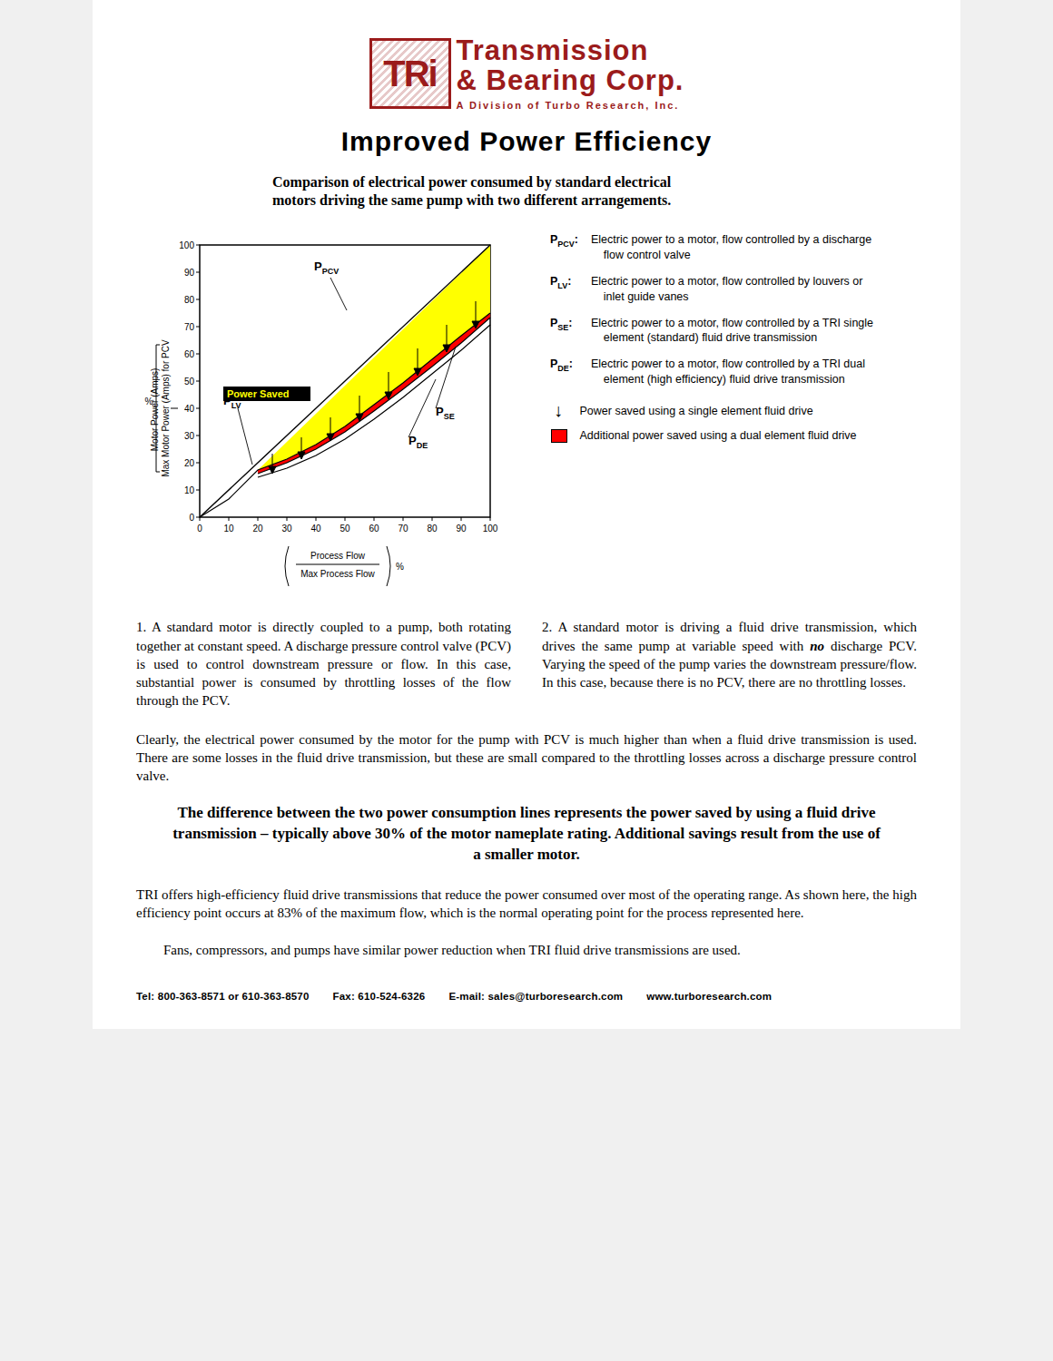TRi
Transmission & Bearing Corp. A Division of Turbo Research, Inc.
Improved Power Efficiency
Comparison of electrical power consumed by standard electrical
motors driving the same pump with two different arrangements.
PPCV PLV PSE PDE Power Saved 100 90 80 70 60 50 40 30 20 10 0 0 10 20 30 40 50 60 70 80 90 100 Motor Power (Amps) Max Motor Power (Amps) for PCV % Process Flow Max Process Flow %
PPCV:
Electric power to a motor, flow controlled by a discharge flow control valve
PLV:
Electric power to a motor, flow controlled by louvers or inlet guide vanes
PSE:
Electric power to a motor, flow controlled by a TRI single element (standard) fluid drive transmission
PDE:
Electric power to a motor, flow controlled by a TRI dual element (high efficiency) fluid drive transmission
↓Power saved using a single element fluid drive
Additional power saved using a dual element fluid drive
1. A standard motor is directly coupled to a pump, both rotating together at constant speed. A discharge pressure control valve (PCV) is used to control downstream pressure or flow. In this case, substantial power is consumed by throttling losses of the flow through the PCV.
2. A standard motor is driving a fluid drive transmission, which drives the same pump at variable speed with no discharge PCV. Varying the speed of the pump varies the downstream pressure/flow. In this case, because there is no PCV, there are no throttling losses.
Clearly, the electrical power consumed by the motor for the pump with PCV is much higher than when a fluid drive transmission is used. There are some losses in the fluid drive transmission, but these are small compared to the throttling losses across a discharge pressure control valve.
The difference between the two power consumption lines represents the power saved by using a fluid drive transmission – typically above 30% of the motor nameplate rating. Additional savings result from the use of a smaller motor.
TRI offers high-efficiency fluid drive transmissions that reduce the power consumed over most of the operating range. As shown here, the high efficiency point occurs at 83% of the maximum flow, which is the normal operating point for the process represented here.
Fans, compressors, and pumps have similar power reduction when TRI fluid drive transmissions are used.
Tel: 800-363-8571 or 610-363-8570 Fax: 610-524-6326 E-mail: sales@turboresearch.com www.turboresearch.com